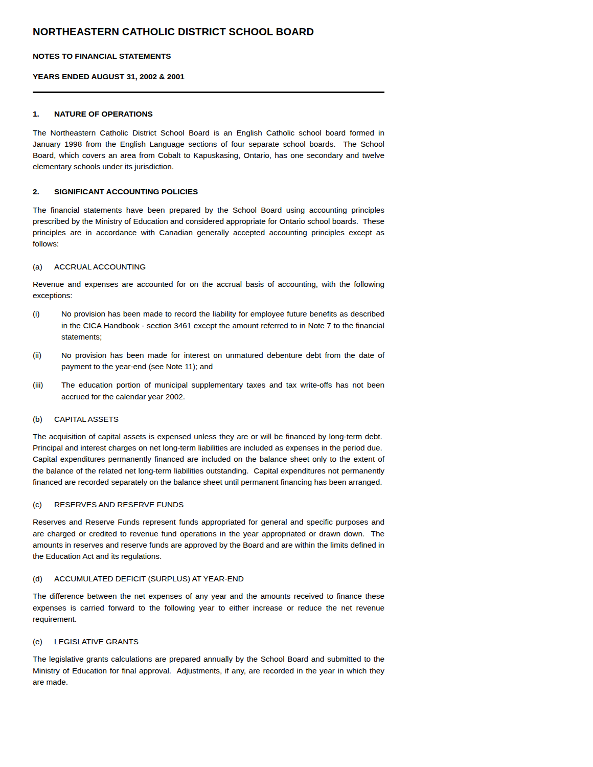NORTHEASTERN CATHOLIC DISTRICT SCHOOL BOARD
NOTES TO FINANCIAL STATEMENTS
YEARS ENDED AUGUST 31, 2002 & 2001
1. NATURE OF OPERATIONS
The Northeastern Catholic District School Board is an English Catholic school board formed in January 1998 from the English Language sections of four separate school boards. The School Board, which covers an area from Cobalt to Kapuskasing, Ontario, has one secondary and twelve elementary schools under its jurisdiction.
2. SIGNIFICANT ACCOUNTING POLICIES
The financial statements have been prepared by the School Board using accounting principles prescribed by the Ministry of Education and considered appropriate for Ontario school boards. These principles are in accordance with Canadian generally accepted accounting principles except as follows:
(a) ACCRUAL ACCOUNTING
Revenue and expenses are accounted for on the accrual basis of accounting, with the following exceptions:
(i) No provision has been made to record the liability for employee future benefits as described in the CICA Handbook - section 3461 except the amount referred to in Note 7 to the financial statements;
(ii) No provision has been made for interest on unmatured debenture debt from the date of payment to the year-end (see Note 11); and
(iii) The education portion of municipal supplementary taxes and tax write-offs has not been accrued for the calendar year 2002.
(b) CAPITAL ASSETS
The acquisition of capital assets is expensed unless they are or will be financed by long-term debt. Principal and interest charges on net long-term liabilities are included as expenses in the period due. Capital expenditures permanently financed are included on the balance sheet only to the extent of the balance of the related net long-term liabilities outstanding. Capital expenditures not permanently financed are recorded separately on the balance sheet until permanent financing has been arranged.
(c) RESERVES AND RESERVE FUNDS
Reserves and Reserve Funds represent funds appropriated for general and specific purposes and are charged or credited to revenue fund operations in the year appropriated or drawn down. The amounts in reserves and reserve funds are approved by the Board and are within the limits defined in the Education Act and its regulations.
(d) ACCUMULATED DEFICIT (SURPLUS) AT YEAR-END
The difference between the net expenses of any year and the amounts received to finance these expenses is carried forward to the following year to either increase or reduce the net revenue requirement.
(e) LEGISLATIVE GRANTS
The legislative grants calculations are prepared annually by the School Board and submitted to the Ministry of Education for final approval. Adjustments, if any, are recorded in the year in which they are made.